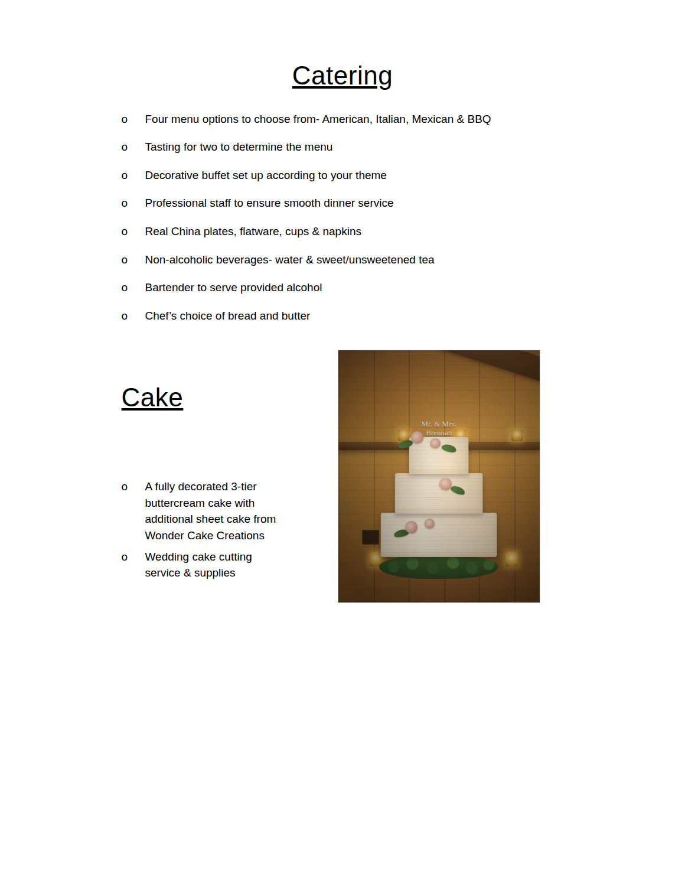Catering
Four menu options to choose from- American, Italian, Mexican & BBQ
Tasting for two to determine the menu
Decorative buffet set up according to your theme
Professional staff to ensure smooth dinner service
Real China plates, flatware, cups & napkins
Non-alcoholic beverages- water & sweet/unsweetened tea
Bartender to serve provided alcohol
Chef’s choice of bread and butter
Cake
A fully decorated 3-tier buttercream cake with additional sheet cake from Wonder Cake Creations
Wedding cake cutting service & supplies
Mr. & Mrs.
Brennan